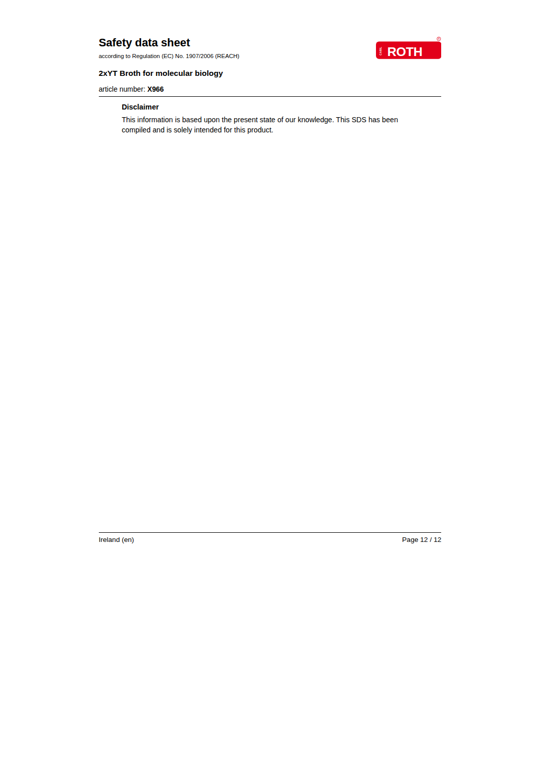Safety data sheet
according to Regulation (EC) No. 1907/2006 (REACH)
2xYT Broth for molecular biology
Carl Roth R CARL ROTH
article number: X966
Disclaimer
This information is based upon the present state of our knowledge. This SDS has been compiled and is solely intended for this product.
Ireland (en)
Page 12 / 12